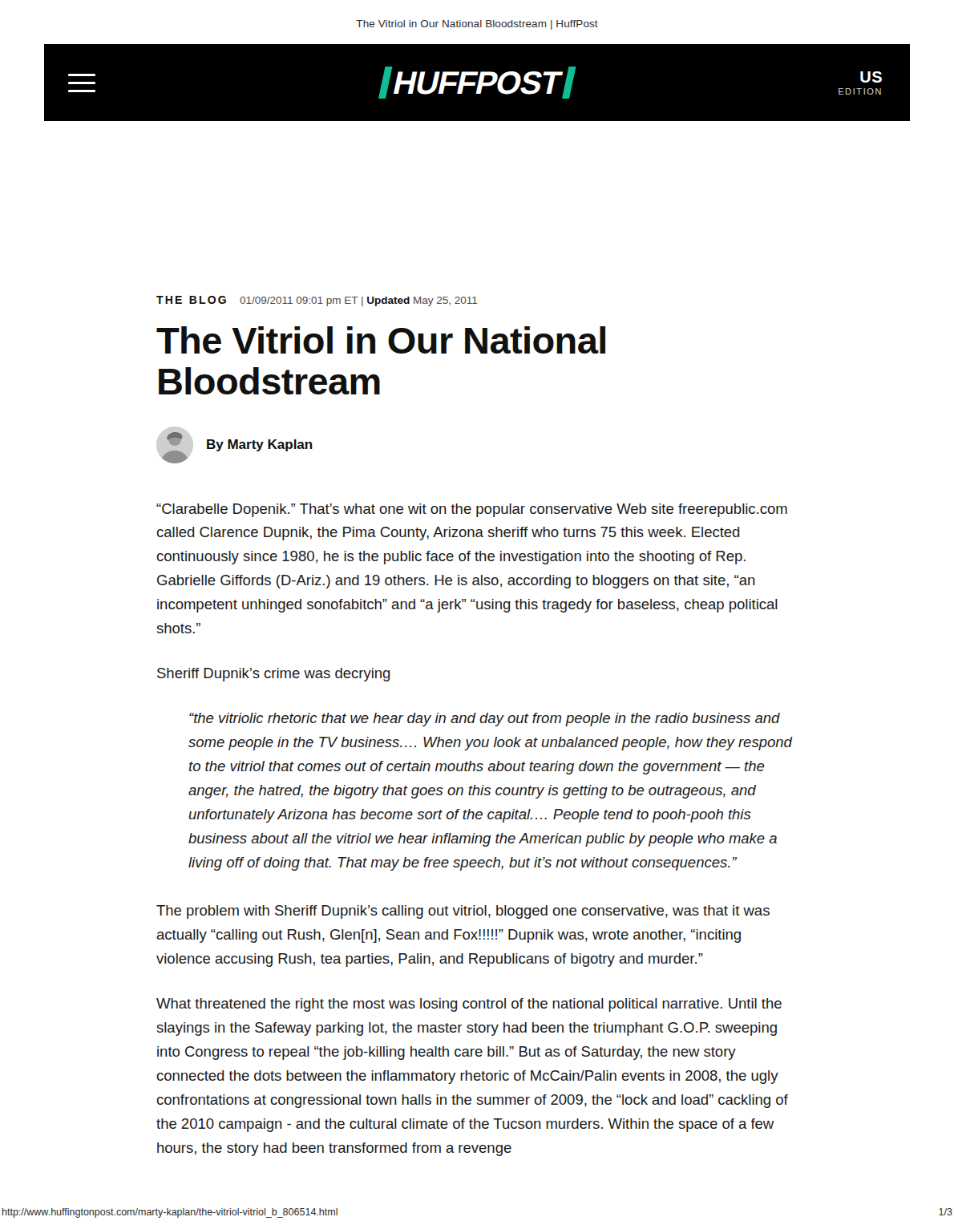The Vitriol in Our National Bloodstream | HuffPost
HUFFPOST
US
EDITION
THE BLOG 01/09/2011 09:01 pm ET | Updated May 25, 2011
The Vitriol in Our National Bloodstream
By Marty Kaplan
“Clarabelle Dopenik.” That’s what one wit on the popular conservative Web site freerepublic.com called Clarence Dupnik, the Pima County, Arizona sheriff who turns 75 this week. Elected continuously since 1980, he is the public face of the investigation into the shooting of Rep. Gabrielle Giffords (D-Ariz.) and 19 others. He is also, according to bloggers on that site, “an incompetent unhinged sonofabitch” and “a jerk” “using this tragedy for baseless, cheap political shots.”
Sheriff Dupnik’s crime was decrying
“the vitriolic rhetoric that we hear day in and day out from people in the radio business and some people in the TV business.… When you look at unbalanced people, how they respond to the vitriol that comes out of certain mouths about tearing down the government — the anger, the hatred, the bigotry that goes on this country is getting to be outrageous, and unfortunately Arizona has become sort of the capital.… People tend to pooh-pooh this business about all the vitriol we hear inflaming the American public by people who make a living off of doing that. That may be free speech, but it’s not without consequences.”
The problem with Sheriff Dupnik’s calling out vitriol, blogged one conservative, was that it was actually “calling out Rush, Glen[n], Sean and Fox!!!!!” Dupnik was, wrote another, “inciting violence accusing Rush, tea parties, Palin, and Republicans of bigotry and murder.”
What threatened the right the most was losing control of the national political narrative. Until the slayings in the Safeway parking lot, the master story had been the triumphant G.O.P. sweeping into Congress to repeal “the job-killing health care bill.” But as of Saturday, the new story connected the dots between the inflammatory rhetoric of McCain/Palin events in 2008, the ugly confrontations at congressional town halls in the summer of 2009, the “lock and load” cackling of the 2010 campaign - and the cultural climate of the Tucson murders. Within the space of a few hours, the story had been transformed from a revenge
http://www.huffingtonpost.com/marty-kaplan/the-vitriol-vitriol_b_806514.html 1/3